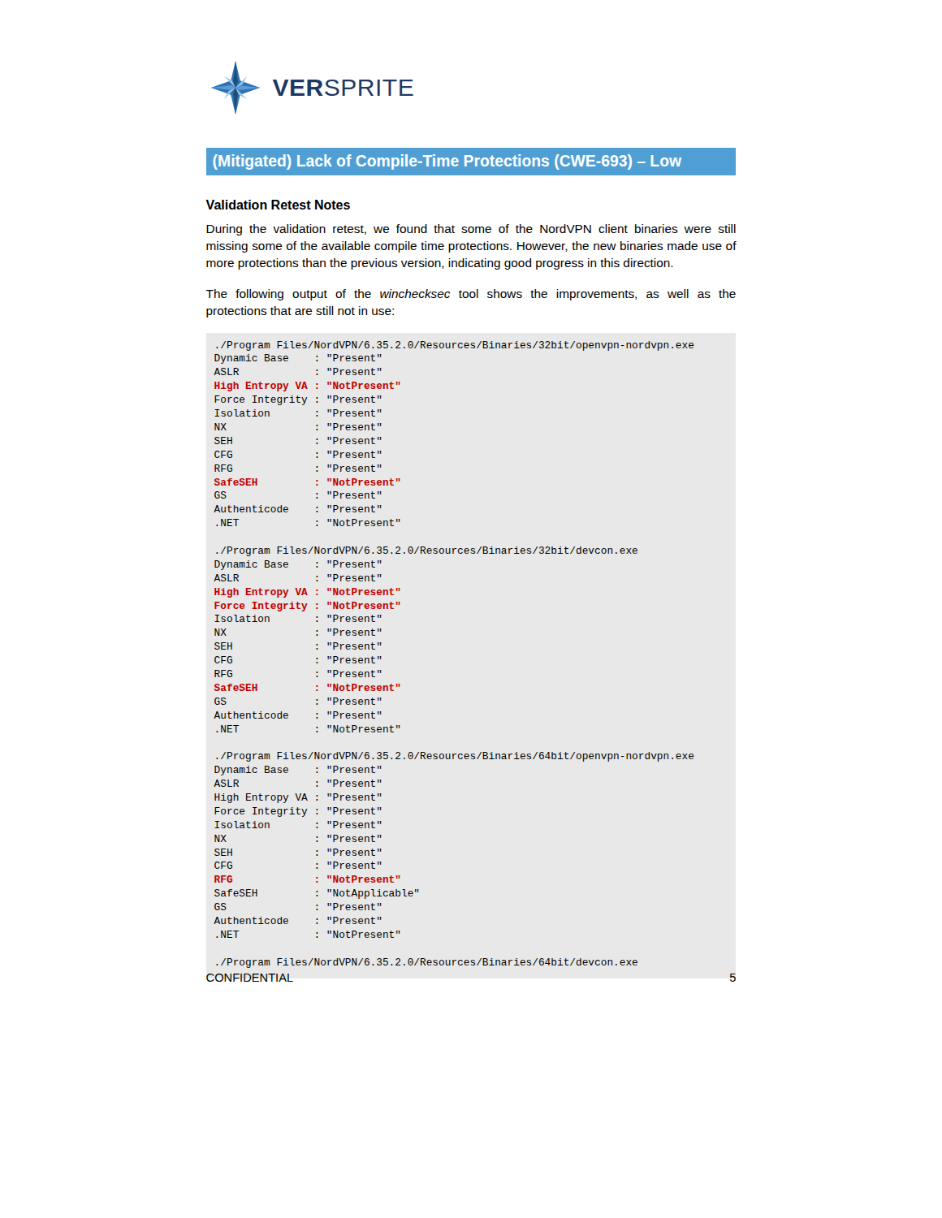VER SPRITE
(Mitigated) Lack of Compile-Time Protections (CWE-693) – Low
Validation Retest Notes
During the validation retest, we found that some of the NordVPN client binaries were still missing some of the available compile time protections. However, the new binaries made use of more protections than the previous version, indicating good progress in this direction.
The following output of the winchecksec tool shows the improvements, as well as the protections that are still not in use:
./Program Files/NordVPN/6.35.2.0/Resources/Binaries/32bit/openvpn-nordvpn.exe
Dynamic Base    : "Present"
ASLR            : "Present"
High Entropy VA : "NotPresent"
Force Integrity : "Present"
Isolation       : "Present"
NX              : "Present"
SEH             : "Present"
CFG             : "Present"
RFG             : "Present"
SafeSEH         : "NotPresent"
GS              : "Present"
Authenticode    : "Present"
.NET            : "NotPresent"

./Program Files/NordVPN/6.35.2.0/Resources/Binaries/32bit/devcon.exe
Dynamic Base    : "Present"
ASLR            : "Present"
High Entropy VA : "NotPresent"
Force Integrity : "NotPresent"
Isolation       : "Present"
NX              : "Present"
SEH             : "Present"
CFG             : "Present"
RFG             : "Present"
SafeSEH         : "NotPresent"
GS              : "Present"
Authenticode    : "Present"
.NET            : "NotPresent"

./Program Files/NordVPN/6.35.2.0/Resources/Binaries/64bit/openvpn-nordvpn.exe
Dynamic Base    : "Present"
ASLR            : "Present"
High Entropy VA : "Present"
Force Integrity : "Present"
Isolation       : "Present"
NX              : "Present"
SEH             : "Present"
CFG             : "Present"
RFG             : "NotPresent"
SafeSEH         : "NotApplicable"
GS              : "Present"
Authenticode    : "Present"
.NET            : "NotPresent"

./Program Files/NordVPN/6.35.2.0/Resources/Binaries/64bit/devcon.exe
CONFIDENTIAL 5